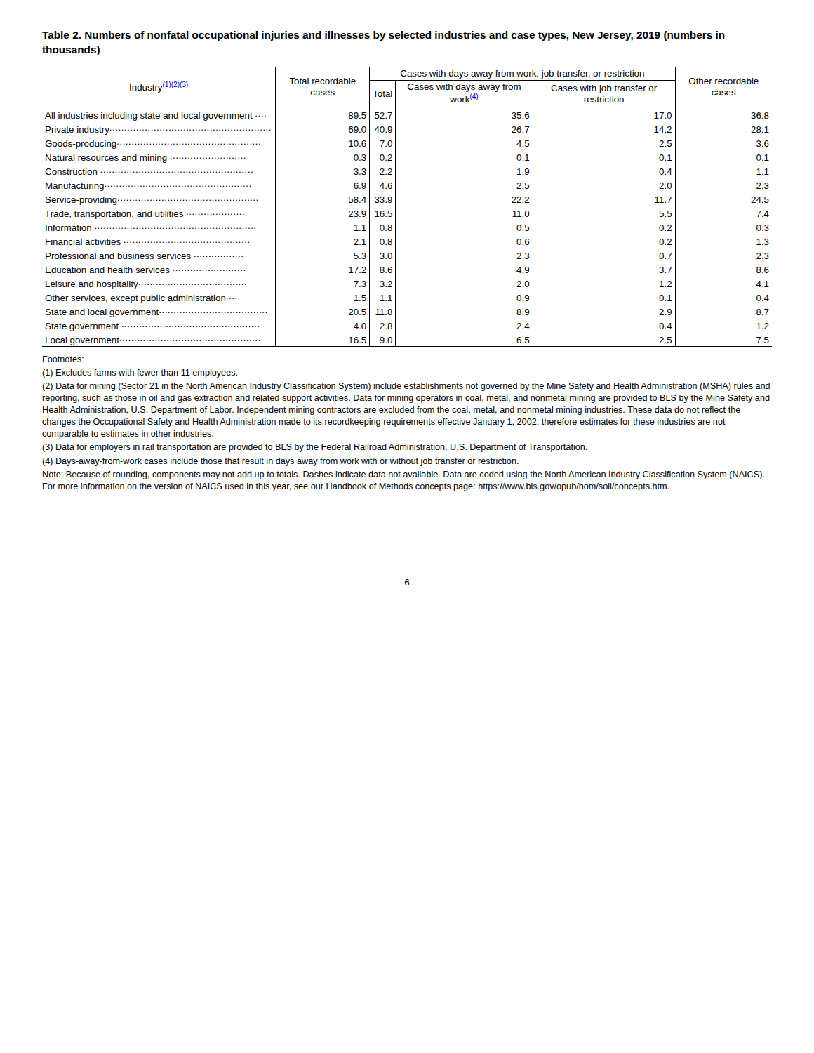Table 2. Numbers of nonfatal occupational injuries and illnesses by selected industries and case types, New Jersey, 2019 (numbers in thousands)
| Industry (1) (2) (3) | Total recordable cases | Cases with days away from work, job transfer, or restriction | Other recordable cases |
| --- | --- | --- | --- |
| Total | Cases with days away from work (4) | Cases with job transfer or restriction |
| All industries including state and local government .... | 89.5 | 52.7 | 35.6 | 17.0 | 36.8 |
| Private industry ....................................................... | 69.0 | 40.9 | 26.7 | 14.2 | 28.1 |
| Goods-producing ................................................. | 10.6 | 7.0 | 4.5 | 2.5 | 3.6 |
| Natural resources and mining .......................... | 0.3 | 0.2 | 0.1 | 0.1 | 0.1 |
| Construction .................................................... | 3.3 | 2.2 | 1.9 | 0.4 | 1.1 |
| Manufacturing .................................................. | 6.9 | 4.6 | 2.5 | 2.0 | 2.3 |
| Service-providing ................................................ | 58.4 | 33.9 | 22.2 | 11.7 | 24.5 |
| Trade, transportation, and utilities .................... | 23.9 | 16.5 | 11.0 | 5.5 | 7.4 |
| Information ....................................................... | 1.1 | 0.8 | 0.5 | 0.2 | 0.3 |
| Financial activities ........................................... | 2.1 | 0.8 | 0.6 | 0.2 | 1.3 |
| Professional and business services ................. | 5.3 | 3.0 | 2.3 | 0.7 | 2.3 |
| Education and health services ......................... | 17.2 | 8.6 | 4.9 | 3.7 | 8.6 |
| Leisure and hospitality ..................................... | 7.3 | 3.2 | 2.0 | 1.2 | 4.1 |
| Other services, except public administration .... | 1.5 | 1.1 | 0.9 | 0.1 | 0.4 |
| State and local government ..................................... | 20.5 | 11.8 | 8.9 | 2.9 | 8.7 |
| State government ............................................... | 4.0 | 2.8 | 2.4 | 0.4 | 1.2 |
| Local government ................................................ | 16.5 | 9.0 | 6.5 | 2.5 | 7.5 |
Footnotes:
(1) Excludes farms with fewer than 11 employees.
(2) Data for mining (Sector 21 in the North American Industry Classification System) include establishments not governed by the Mine Safety and Health Administration (MSHA) rules and reporting, such as those in oil and gas extraction and related support activities. Data for mining operators in coal, metal, and nonmetal mining are provided to BLS by the Mine Safety and Health Administration, U.S. Department of Labor. Independent mining contractors are excluded from the coal, metal, and nonmetal mining industries. These data do not reflect the changes the Occupational Safety and Health Administration made to its recordkeeping requirements effective January 1, 2002; therefore estimates for these industries are not comparable to estimates in other industries.
(3) Data for employers in rail transportation are provided to BLS by the Federal Railroad Administration, U.S. Department of Transportation.
(4) Days-away-from-work cases include those that result in days away from work with or without job transfer or restriction.
Note: Because of rounding, components may not add up to totals. Dashes indicate data not available. Data are coded using the North American Industry Classification System (NAICS). For more information on the version of NAICS used in this year, see our Handbook of Methods concepts page: https://www.bls.gov/opub/hom/soii/concepts.htm.
6